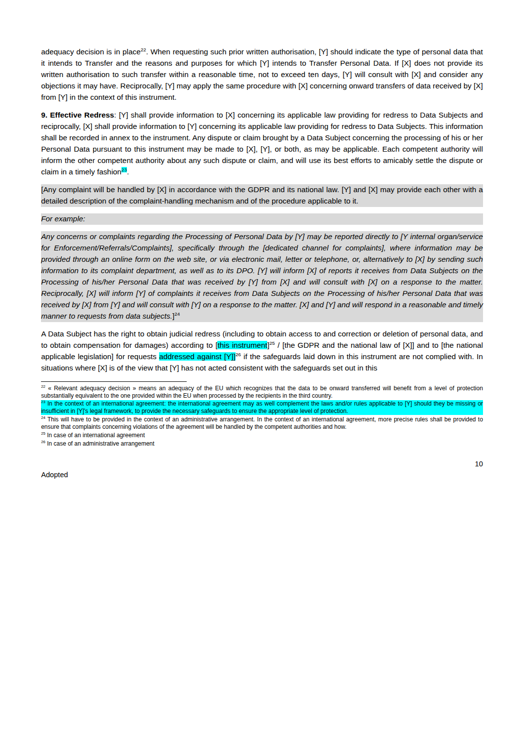adequacy decision is in place22. When requesting such prior written authorisation, [Y] should indicate the type of personal data that it intends to Transfer and the reasons and purposes for which [Y] intends to Transfer Personal Data. If [X] does not provide its written authorisation to such transfer within a reasonable time, not to exceed ten days, [Y] will consult with [X] and consider any objections it may have. Reciprocally, [Y] may apply the same procedure with [X] concerning onward transfers of data received by [X] from [Y] in the context of this instrument.
9. Effective Redress: [Y] shall provide information to [X] concerning its applicable law providing for redress to Data Subjects and reciprocally, [X] shall provide information to [Y] concerning its applicable law providing for redress to Data Subjects. This information shall be recorded in annex to the instrument. Any dispute or claim brought by a Data Subject concerning the processing of his or her Personal Data pursuant to this instrument may be made to [X], [Y], or both, as may be applicable. Each competent authority will inform the other competent authority about any such dispute or claim, and will use its best efforts to amicably settle the dispute or claim in a timely fashion23.
[Any complaint will be handled by [X] in accordance with the GDPR and its national law. [Y] and [X] may provide each other with a detailed description of the complaint-handling mechanism and of the procedure applicable to it.
For example:
Any concerns or complaints regarding the Processing of Personal Data by [Y] may be reported directly to [Y internal organ/service for Enforcement/Referrals/Complaints], specifically through the [dedicated channel for complaints], where information may be provided through an online form on the web site, or via electronic mail, letter or telephone, or, alternatively to [X] by sending such information to its complaint department, as well as to its DPO. [Y] will inform [X] of reports it receives from Data Subjects on the Processing of his/her Personal Data that was received by [Y] from [X] and will consult with [X] on a response to the matter. Reciprocally, [X] will inform [Y] of complaints it receives from Data Subjects on the Processing of his/her Personal Data that was received by [X] from [Y] and will consult with [Y] on a response to the matter. [X] and [Y] and will respond in a reasonable and timely manner to requests from data subjects.]24
A Data Subject has the right to obtain judicial redress (including to obtain access to and correction or deletion of personal data, and to obtain compensation for damages) according to [this instrument]25 / [the GDPR and the national law of [X]] and to [the national applicable legislation] for requests addressed against [Y]]26 if the safeguards laid down in this instrument are not complied with. In situations where [X] is of the view that [Y] has not acted consistent with the safeguards set out in this
22 « Relevant adequacy decision » means an adequacy of the EU which recognizes that the data to be onward transferred will benefit from a level of protection substantially equivalent to the one provided within the EU when processed by the recipients in the third country.
23 In the context of an international agreement: the international agreement may as well complement the laws and/or rules applicable to [Y] should they be missing or insufficient in [Y]'s legal framework, to provide the necessary safeguards to ensure the appropriate level of protection.
24 This will have to be provided in the context of an administrative arrangement. In the context of an international agreement, more precise rules shall be provided to ensure that complaints concerning violations of the agreement will be handled by the competent authorities and how.
25 In case of an international agreement
26 In case of an administrative arrangement
10
Adopted